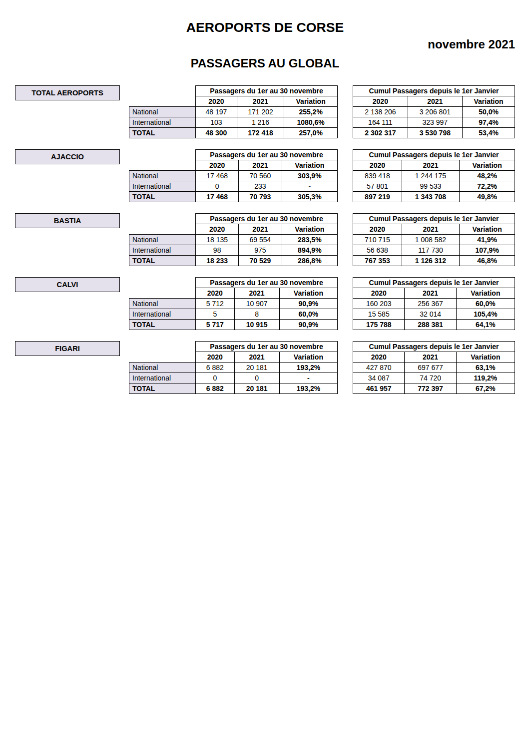AEROPORTS DE CORSE
novembre 2021
PASSAGERS AU GLOBAL
| TOTAL AEROPORTS |
| | Passagers du 1er au 30 novembre | | Cumul Passagers depuis le 1er Janvier |
| --- | --- | --- | --- |
| 2020 | 2021 | Variation | 2020 | 2021 | Variation |
| National | 48 197 | 171 202 | 255,2% | | 2 138 206 | 3 206 801 | 50,0% |
| International | 103 | 1 216 | 1080,6% | | 164 111 | 323 997 | 97,4% |
| TOTAL | 48 300 | 172 418 | 257,0% | | 2 302 317 | 3 530 798 | 53,4% |
| AJACCIO |
| | Passagers du 1er au 30 novembre | | Cumul Passagers depuis le 1er Janvier |
| --- | --- | --- | --- |
| 2020 | 2021 | Variation | 2020 | 2021 | Variation |
| National | 17 468 | 70 560 | 303,9% | | 839 418 | 1 244 175 | 48,2% |
| International | 0 | 233 | - | | 57 801 | 99 533 | 72,2% |
| TOTAL | 17 468 | 70 793 | 305,3% | | 897 219 | 1 343 708 | 49,8% |
| BASTIA |
| | Passagers du 1er au 30 novembre | | Cumul Passagers depuis le 1er Janvier |
| --- | --- | --- | --- |
| 2020 | 2021 | Variation | 2020 | 2021 | Variation |
| National | 18 135 | 69 554 | 283,5% | | 710 715 | 1 008 582 | 41,9% |
| International | 98 | 975 | 894,9% | | 56 638 | 117 730 | 107,9% |
| TOTAL | 18 233 | 70 529 | 286,8% | | 767 353 | 1 126 312 | 46,8% |
| CALVI |
| | Passagers du 1er au 30 novembre | | Cumul Passagers depuis le 1er Janvier |
| --- | --- | --- | --- |
| 2020 | 2021 | Variation | 2020 | 2021 | Variation |
| National | 5 712 | 10 907 | 90,9% | | 160 203 | 256 367 | 60,0% |
| International | 5 | 8 | 60,0% | | 15 585 | 32 014 | 105,4% |
| TOTAL | 5 717 | 10 915 | 90,9% | | 175 788 | 288 381 | 64,1% |
| FIGARI |
| | Passagers du 1er au 30 novembre | | Cumul Passagers depuis le 1er Janvier |
| --- | --- | --- | --- |
| 2020 | 2021 | Variation | 2020 | 2021 | Variation |
| National | 6 882 | 20 181 | 193,2% | | 427 870 | 697 677 | 63,1% |
| International | 0 | 0 | - | | 34 087 | 74 720 | 119,2% |
| TOTAL | 6 882 | 20 181 | 193,2% | | 461 957 | 772 397 | 67,2% |